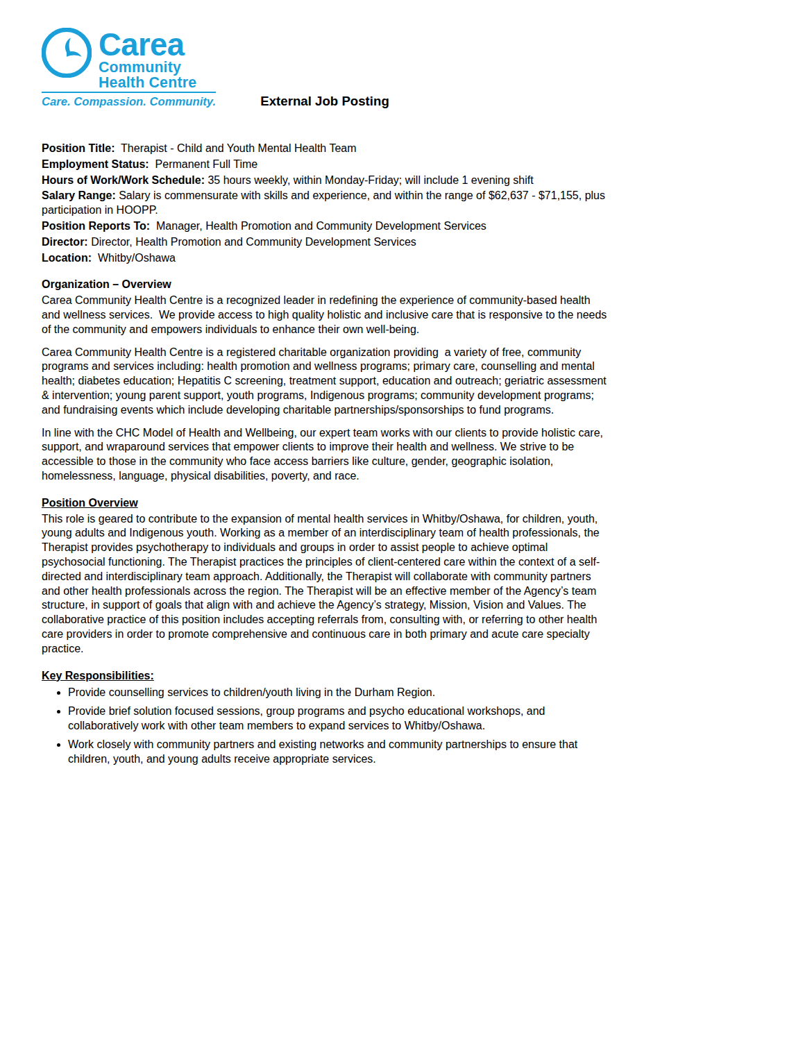Carea Community Health Centre
Care. Compassion. Community.
External Job Posting
Position Title: Therapist - Child and Youth Mental Health Team
Employment Status: Permanent Full Time
Hours of Work/Work Schedule: 35 hours weekly, within Monday-Friday; will include 1 evening shift
Salary Range: Salary is commensurate with skills and experience, and within the range of $62,637 - $71,155, plus participation in HOOPP.
Position Reports To: Manager, Health Promotion and Community Development Services
Director: Director, Health Promotion and Community Development Services
Location: Whitby/Oshawa
Organization – Overview
Carea Community Health Centre is a recognized leader in redefining the experience of community-based health and wellness services. We provide access to high quality holistic and inclusive care that is responsive to the needs of the community and empowers individuals to enhance their own well-being.
Carea Community Health Centre is a registered charitable organization providing a variety of free, community programs and services including: health promotion and wellness programs; primary care, counselling and mental health; diabetes education; Hepatitis C screening, treatment support, education and outreach; geriatric assessment & intervention; young parent support, youth programs, Indigenous programs; community development programs; and fundraising events which include developing charitable partnerships/sponsorships to fund programs.
In line with the CHC Model of Health and Wellbeing, our expert team works with our clients to provide holistic care, support, and wraparound services that empower clients to improve their health and wellness. We strive to be accessible to those in the community who face access barriers like culture, gender, geographic isolation, homelessness, language, physical disabilities, poverty, and race.
Position Overview
This role is geared to contribute to the expansion of mental health services in Whitby/Oshawa, for children, youth, young adults and Indigenous youth. Working as a member of an interdisciplinary team of health professionals, the Therapist provides psychotherapy to individuals and groups in order to assist people to achieve optimal psychosocial functioning. The Therapist practices the principles of client-centered care within the context of a self-directed and interdisciplinary team approach. Additionally, the Therapist will collaborate with community partners and other health professionals across the region. The Therapist will be an effective member of the Agency’s team structure, in support of goals that align with and achieve the Agency’s strategy, Mission, Vision and Values. The collaborative practice of this position includes accepting referrals from, consulting with, or referring to other health care providers in order to promote comprehensive and continuous care in both primary and acute care specialty practice.
Key Responsibilities:
Provide counselling services to children/youth living in the Durham Region.
Provide brief solution focused sessions, group programs and psycho educational workshops, and collaboratively work with other team members to expand services to Whitby/Oshawa.
Work closely with community partners and existing networks and community partnerships to ensure that children, youth, and young adults receive appropriate services.